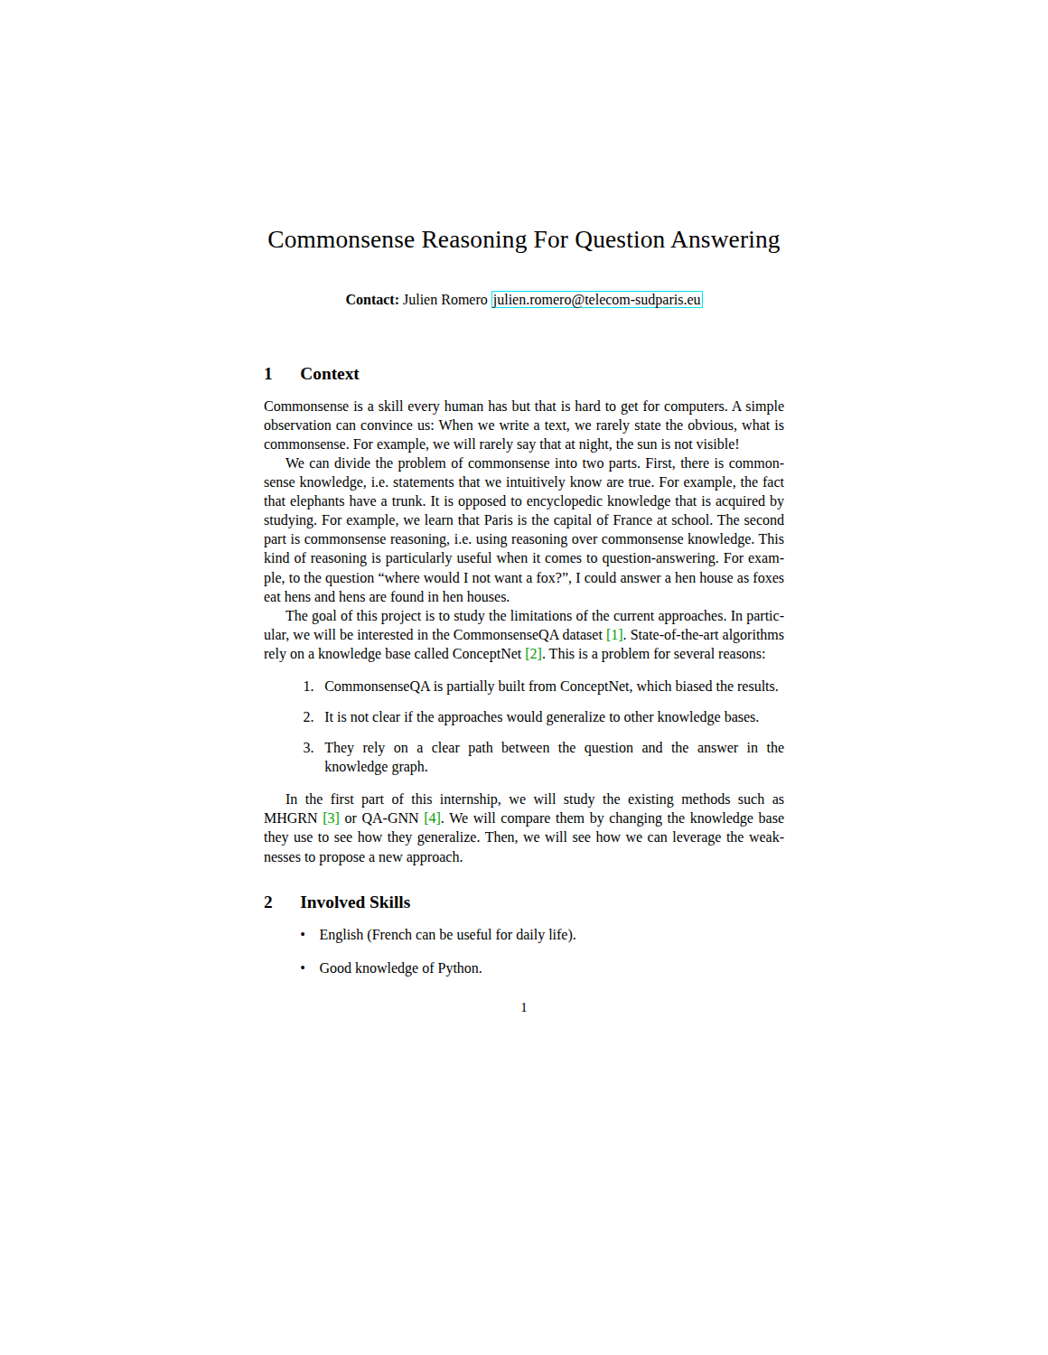Commonsense Reasoning For Question Answering
Contact: Julien Romero julien.romero@telecom-sudparis.eu
1 Context
Commonsense is a skill every human has but that is hard to get for computers. A simple observation can convince us: When we write a text, we rarely state the obvious, what is commonsense. For example, we will rarely say that at night, the sun is not visible!
We can divide the problem of commonsense into two parts. First, there is commonsense knowledge, i.e. statements that we intuitively know are true. For example, the fact that elephants have a trunk. It is opposed to encyclopedic knowledge that is acquired by studying. For example, we learn that Paris is the capital of France at school. The second part is commonsense reasoning, i.e. using reasoning over commonsense knowledge. This kind of reasoning is particularly useful when it comes to question-answering. For example, to the question “where would I not want a fox?”, I could answer a hen house as foxes eat hens and hens are found in hen houses.
The goal of this project is to study the limitations of the current approaches. In particular, we will be interested in the CommonsenseQA dataset [1]. State-of-the-art algorithms rely on a knowledge base called ConceptNet [2]. This is a problem for several reasons:
CommonsenseQA is partially built from ConceptNet, which biased the results.
It is not clear if the approaches would generalize to other knowledge bases.
They rely on a clear path between the question and the answer in the knowledge graph.
In the first part of this internship, we will study the existing methods such as MHGRN [3] or QA-GNN [4]. We will compare them by changing the knowledge base they use to see how they generalize. Then, we will see how we can leverage the weaknesses to propose a new approach.
2 Involved Skills
English (French can be useful for daily life).
Good knowledge of Python.
1